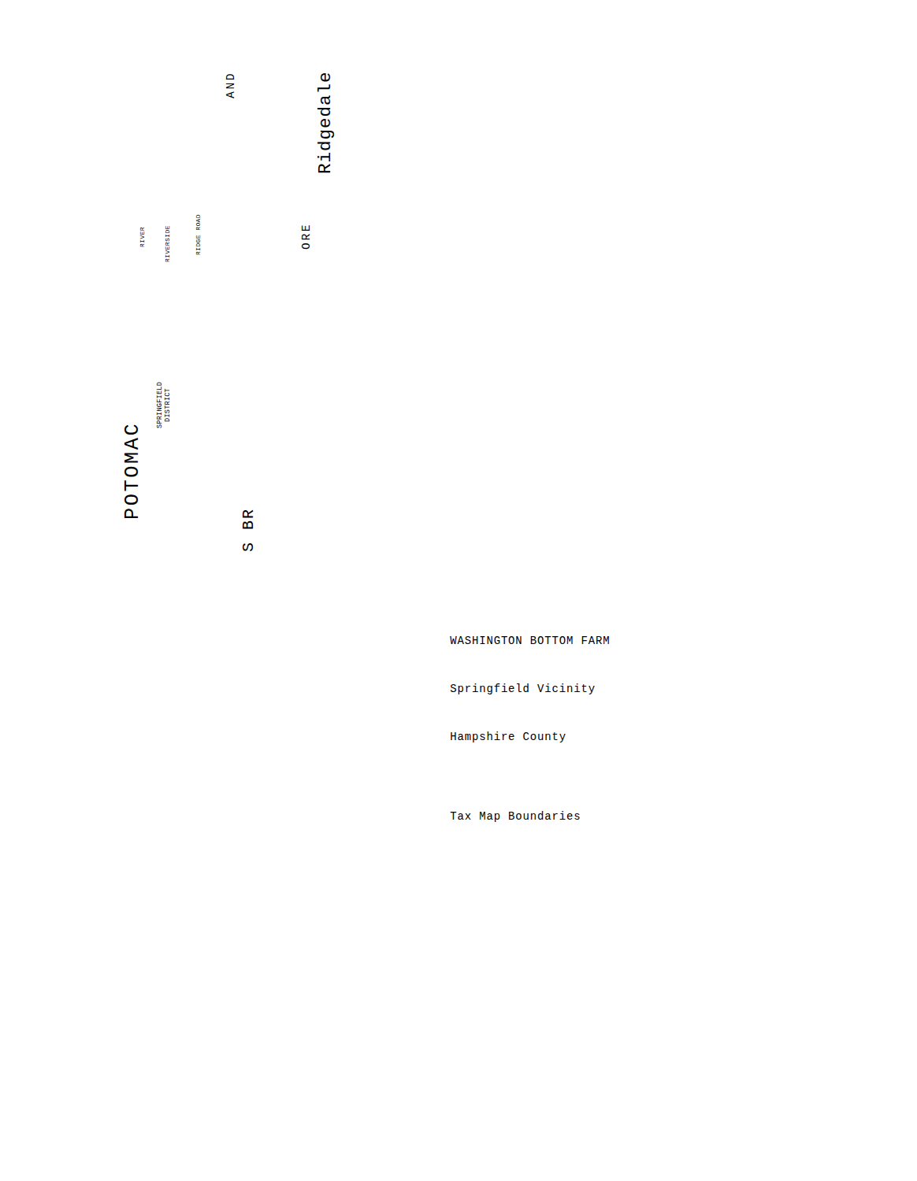Ridgedale POTOMAC S BR AND ORE SPRINGFIELD
DISTRICT RIVER RIVERSIDE RIDGE ROAD
WASHINGTON BOTTOM FARM Springfield Vicinity Hampshire County Tax Map Boundaries